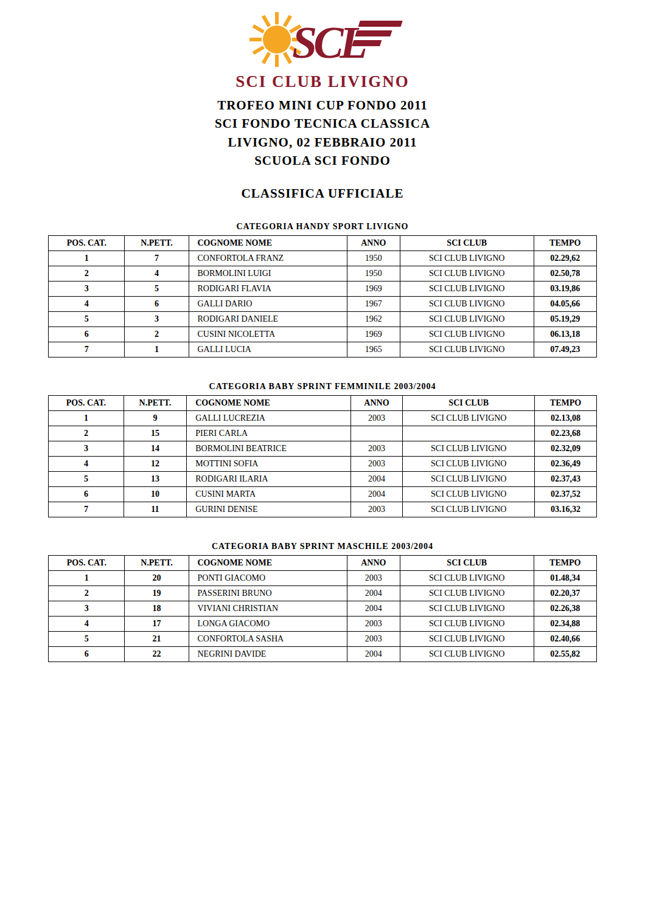SCL
SCI CLUB LIVIGNO
TROFEO MINI CUP FONDO 2011
SCI FONDO TECNICA CLASSICA
LIVIGNO, 02 FEBBRAIO 2011
SCUOLA SCI FONDO
CLASSIFICA UFFICIALE
CATEGORIA HANDY SPORT LIVIGNO
| POS. CAT. | N.PETT. | COGNOME NOME | ANNO | SCI CLUB | TEMPO |
| --- | --- | --- | --- | --- | --- |
| 1 | 7 | CONFORTOLA FRANZ | 1950 | SCI CLUB LIVIGNO | 02.29,62 |
| 2 | 4 | BORMOLINI LUIGI | 1950 | SCI CLUB LIVIGNO | 02.50,78 |
| 3 | 5 | RODIGARI FLAVIA | 1969 | SCI CLUB LIVIGNO | 03.19,86 |
| 4 | 6 | GALLI DARIO | 1967 | SCI CLUB LIVIGNO | 04.05,66 |
| 5 | 3 | RODIGARI DANIELE | 1962 | SCI CLUB LIVIGNO | 05.19,29 |
| 6 | 2 | CUSINI NICOLETTA | 1969 | SCI CLUB LIVIGNO | 06.13,18 |
| 7 | 1 | GALLI LUCIA | 1965 | SCI CLUB LIVIGNO | 07.49,23 |
CATEGORIA BABY SPRINT FEMMINILE 2003/2004
| POS. CAT. | N.PETT. | COGNOME NOME | ANNO | SCI CLUB | TEMPO |
| --- | --- | --- | --- | --- | --- |
| 1 | 9 | GALLI LUCREZIA | 2003 | SCI CLUB LIVIGNO | 02.13,08 |
| 2 | 15 | PIERI CARLA | | | 02.23,68 |
| 3 | 14 | BORMOLINI BEATRICE | 2003 | SCI CLUB LIVIGNO | 02.32,09 |
| 4 | 12 | MOTTINI SOFIA | 2003 | SCI CLUB LIVIGNO | 02.36,49 |
| 5 | 13 | RODIGARI ILARIA | 2004 | SCI CLUB LIVIGNO | 02.37,43 |
| 6 | 10 | CUSINI MARTA | 2004 | SCI CLUB LIVIGNO | 02.37,52 |
| 7 | 11 | GURINI DENISE | 2003 | SCI CLUB LIVIGNO | 03.16,32 |
CATEGORIA BABY SPRINT MASCHILE 2003/2004
| POS. CAT. | N.PETT. | COGNOME NOME | ANNO | SCI CLUB | TEMPO |
| --- | --- | --- | --- | --- | --- |
| 1 | 20 | PONTI GIACOMO | 2003 | SCI CLUB LIVIGNO | 01.48,34 |
| 2 | 19 | PASSERINI BRUNO | 2004 | SCI CLUB LIVIGNO | 02.20,37 |
| 3 | 18 | VIVIANI CHRISTIAN | 2004 | SCI CLUB LIVIGNO | 02.26,38 |
| 4 | 17 | LONGA GIACOMO | 2003 | SCI CLUB LIVIGNO | 02.34,88 |
| 5 | 21 | CONFORTOLA SASHA | 2003 | SCI CLUB LIVIGNO | 02.40,66 |
| 6 | 22 | NEGRINI DAVIDE | 2004 | SCI CLUB LIVIGNO | 02.55,82 |